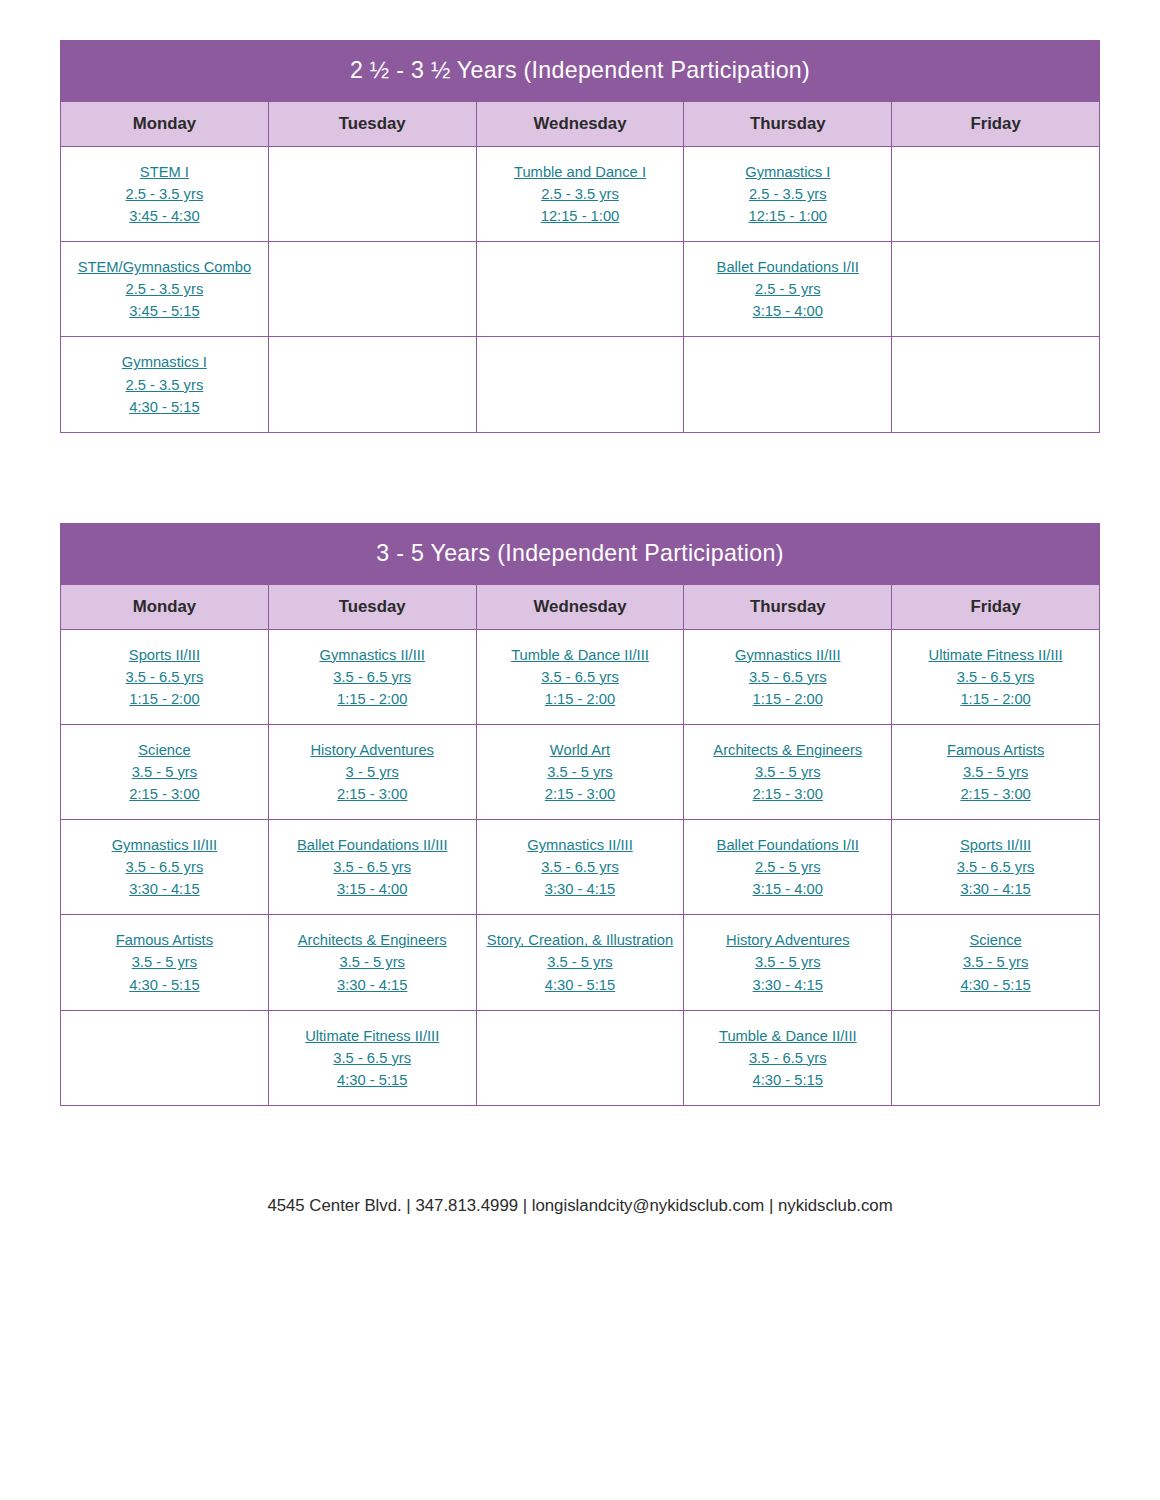2 ½ - 3 ½ Years (Independent Participation)
| Monday | Tuesday | Wednesday | Thursday | Friday |
| --- | --- | --- | --- | --- |
| STEM I 2.5 - 3.5 yrs 3:45 - 4:30 | | Tumble and Dance I 2.5 - 3.5 yrs 12:15 - 1:00 | Gymnastics I 2.5 - 3.5 yrs 12:15 - 1:00 | |
| STEM/Gymnastics Combo 2.5 - 3.5 yrs 3:45 - 5:15 | | | Ballet Foundations I/II 2.5 - 5 yrs 3:15 - 4:00 | |
| Gymnastics I 2.5 - 3.5 yrs 4:30 - 5:15 | | | | |
3 - 5 Years (Independent Participation)
| Monday | Tuesday | Wednesday | Thursday | Friday |
| --- | --- | --- | --- | --- |
| Sports II/III 3.5 - 6.5 yrs 1:15 - 2:00 | Gymnastics II/III 3.5 - 6.5 yrs 1:15 - 2:00 | Tumble & Dance II/III 3.5 - 6.5 yrs 1:15 - 2:00 | Gymnastics II/III 3.5 - 6.5 yrs 1:15 - 2:00 | Ultimate Fitness II/III 3.5 - 6.5 yrs 1:15 - 2:00 |
| Science 3.5 - 5 yrs 2:15 - 3:00 | History Adventures 3 - 5 yrs 2:15 - 3:00 | World Art 3.5 - 5 yrs 2:15 - 3:00 | Architects & Engineers 3.5 - 5 yrs 2:15 - 3:00 | Famous Artists 3.5 - 5 yrs 2:15 - 3:00 |
| Gymnastics II/III 3.5 - 6.5 yrs 3:30 - 4:15 | Ballet Foundations II/III 3.5 - 6.5 yrs 3:15 - 4:00 | Gymnastics II/III 3.5 - 6.5 yrs 3:30 - 4:15 | Ballet Foundations I/II 2.5 - 5 yrs 3:15 - 4:00 | Sports II/III 3.5 - 6.5 yrs 3:30 - 4:15 |
| Famous Artists 3.5 - 5 yrs 4:30 - 5:15 | Architects & Engineers 3.5 - 5 yrs 3:30 - 4:15 | Story, Creation, & Illustration 3.5 - 5 yrs 4:30 - 5:15 | History Adventures 3.5 - 5 yrs 3:30 - 4:15 | Science 3.5 - 5 yrs 4:30 - 5:15 |
| | Ultimate Fitness II/III 3.5 - 6.5 yrs 4:30 - 5:15 | | Tumble & Dance II/III 3.5 - 6.5 yrs 4:30 - 5:15 | |
4545 Center Blvd. | 347.813.4999 | longislandcity@nykidsclub.com | nykidsclub.com